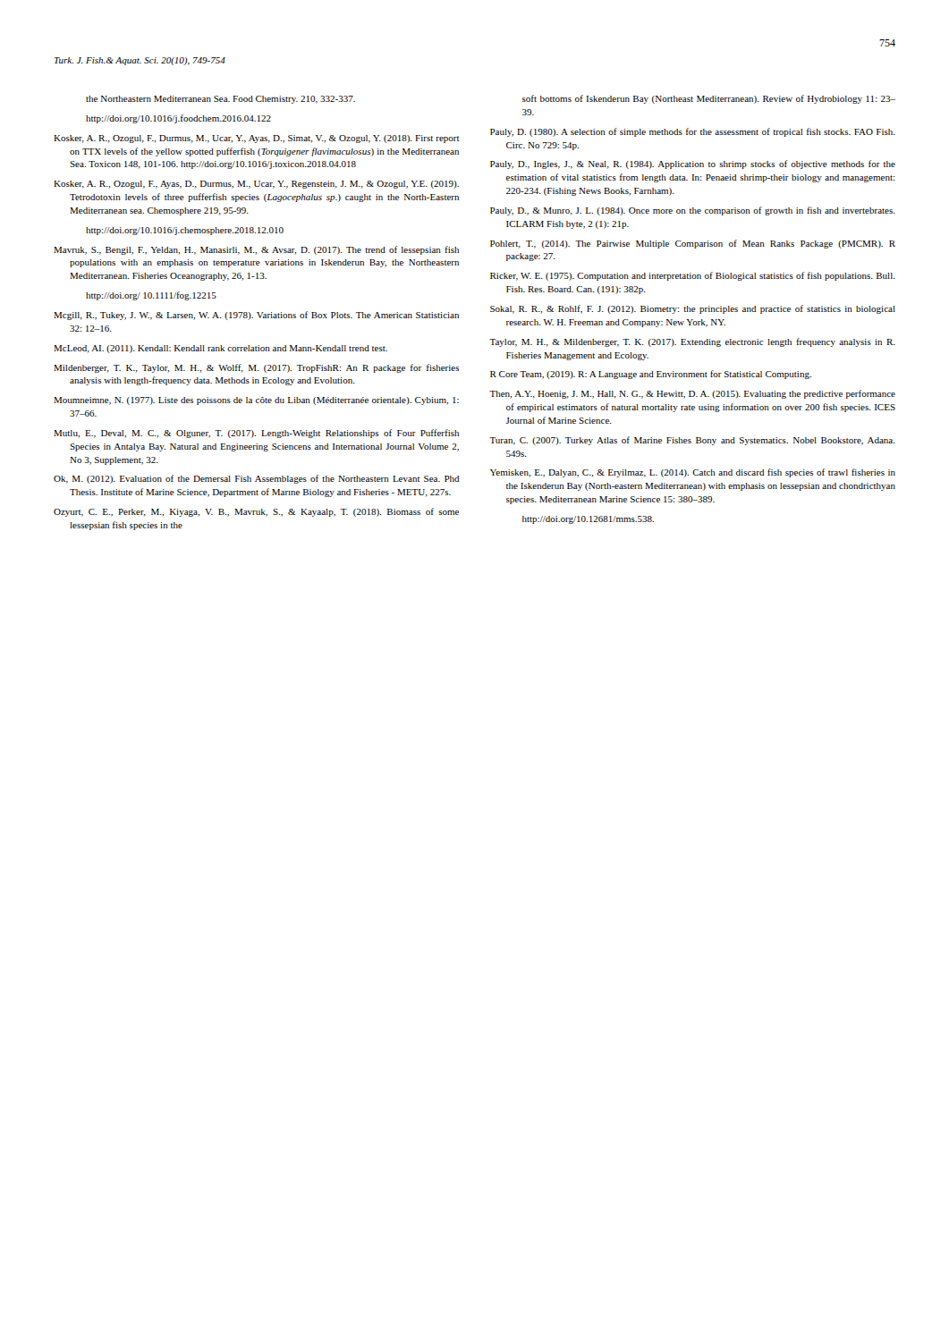754
Turk. J. Fish.& Aquat. Sci. 20(10), 749-754
the Northeastern Mediterranean Sea. Food Chemistry. 210, 332-337.
http://doi.org/10.1016/j.foodchem.2016.04.122
Kosker, A. R., Ozogul, F., Durmus, M., Ucar, Y., Ayas, D., Simat, V., & Ozogul, Y. (2018). First report on TTX levels of the yellow spotted pufferfish (Torquigener flavimaculosus) in the Mediterranean Sea. Toxicon 148, 101-106. http://doi.org/10.1016/j.toxicon.2018.04.018
Kosker, A. R., Ozogul, F., Ayas, D., Durmus, M., Ucar, Y., Regenstein, J. M., & Ozogul, Y.E. (2019). Tetrodotoxin levels of three pufferfish species (Lagocephalus sp.) caught in the North-Eastern Mediterranean sea. Chemosphere 219, 95-99.
http://doi.org/10.1016/j.chemosphere.2018.12.010
Mavruk, S., Bengil, F., Yeldan, H., Manasirli, M., & Avsar, D. (2017). The trend of lessepsian fish populations with an emphasis on temperature variations in Iskenderun Bay, the Northeastern Mediterranean. Fisheries Oceanography, 26, 1-13.
http://doi.org/ 10.1111/fog.12215
Mcgill, R., Tukey, J. W., & Larsen, W. A. (1978). Variations of Box Plots. The American Statistician 32: 12–16.
McLeod, AI. (2011). Kendall: Kendall rank correlation and Mann-Kendall trend test.
Mildenberger, T. K., Taylor, M. H., & Wolff, M. (2017). TropFishR: An R package for fisheries analysis with length-frequency data. Methods in Ecology and Evolution.
Moumneimne, N. (1977). Liste des poissons de la côte du Liban (Méditerranée orientale). Cybium, 1: 37–66.
Mutlu, E., Deval, M. C., & Olguner, T. (2017). Length-Weight Relationships of Four Pufferfish Species in Antalya Bay. Natural and Engineering Sciencens and International Journal Volume 2, No 3, Supplement, 32.
Ok, M. (2012). Evaluation of the Demersal Fish Assemblages of the Northeastern Levant Sea. Phd Thesis. Institute of Marine Science, Department of Marıne Biology and Fisheries - METU, 227s.
Ozyurt, C. E., Perker, M., Kiyaga, V. B., Mavruk, S., & Kayaalp, T. (2018). Biomass of some lessepsian fish species in the
soft bottoms of Iskenderun Bay (Northeast Mediterranean). Review of Hydrobiology 11: 23–39.
Pauly, D. (1980). A selection of simple methods for the assessment of tropical fish stocks. FAO Fish. Circ. No 729: 54p.
Pauly, D., Ingles, J., & Neal, R. (1984). Application to shrimp stocks of objective methods for the estimation of vital statistics from length data. In: Penaeid shrimp-their biology and management: 220-234. (Fishing News Books, Farnham).
Pauly, D., & Munro, J. L. (1984). Once more on the comparison of growth in fish and invertebrates. ICLARM Fish byte, 2 (1): 21p.
Pohlert, T., (2014). The Pairwise Multiple Comparison of Mean Ranks Package (PMCMR). R package: 27.
Ricker, W. E. (1975). Computation and interpretation of Biological statistics of fish populations. Bull. Fish. Res. Board. Can. (191): 382p.
Sokal, R. R., & Rohlf, F. J. (2012). Biometry: the principles and practice of statistics in biological research. W. H. Freeman and Company: New York, NY.
Taylor, M. H., & Mildenberger, T. K. (2017). Extending electronic length frequency analysis in R. Fisheries Management and Ecology.
R Core Team, (2019). R: A Language and Environment for Statistical Computing.
Then, A.Y., Hoenig, J. M., Hall, N. G., & Hewitt, D. A. (2015). Evaluating the predictive performance of empirical estimators of natural mortality rate using information on over 200 fish species. ICES Journal of Marine Science.
Turan, C. (2007). Turkey Atlas of Marine Fishes Bony and Systematics. Nobel Bookstore, Adana. 549s.
Yemisken, E., Dalyan, C., & Eryilmaz, L. (2014). Catch and discard fish species of trawl fisheries in the Iskenderun Bay (North-eastern Mediterranean) with emphasis on lessepsian and chondricthyan species. Mediterranean Marine Science 15: 380–389.
http://doi.org/10.12681/mms.538.